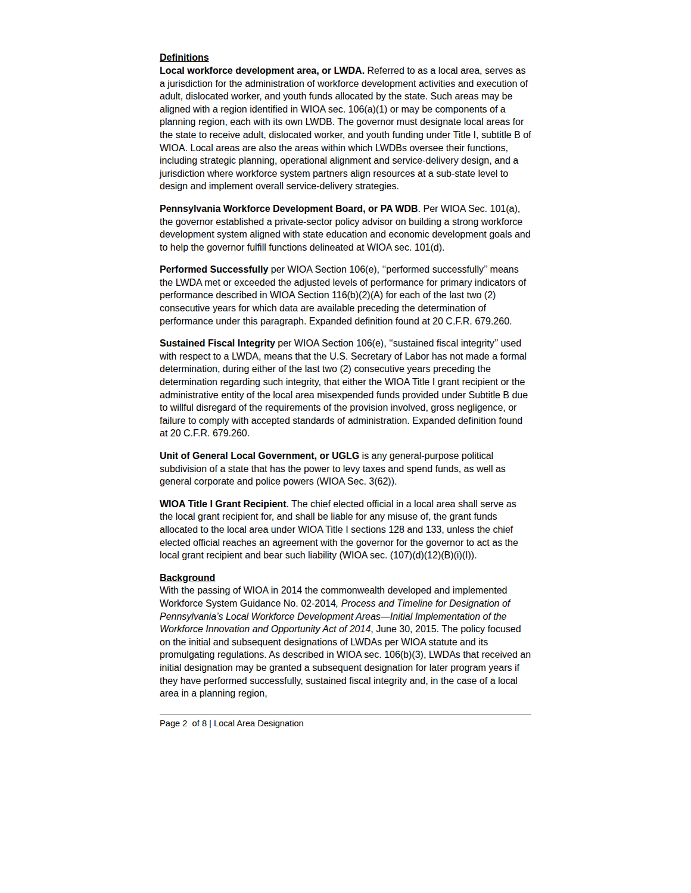Definitions
Local workforce development area, or LWDA. Referred to as a local area, serves as a jurisdiction for the administration of workforce development activities and execution of adult, dislocated worker, and youth funds allocated by the state. Such areas may be aligned with a region identified in WIOA sec. 106(a)(1) or may be components of a planning region, each with its own LWDB. The governor must designate local areas for the state to receive adult, dislocated worker, and youth funding under Title I, subtitle B of WIOA. Local areas are also the areas within which LWDBs oversee their functions, including strategic planning, operational alignment and service-delivery design, and a jurisdiction where workforce system partners align resources at a sub-state level to design and implement overall service-delivery strategies.
Pennsylvania Workforce Development Board, or PA WDB. Per WIOA Sec. 101(a), the governor established a private-sector policy advisor on building a strong workforce development system aligned with state education and economic development goals and to help the governor fulfill functions delineated at WIOA sec. 101(d).
Performed Successfully per WIOA Section 106(e), ‘‘performed successfully’’ means the LWDA met or exceeded the adjusted levels of performance for primary indicators of performance described in WIOA Section 116(b)(2)(A) for each of the last two (2) consecutive years for which data are available preceding the determination of performance under this paragraph. Expanded definition found at 20 C.F.R. 679.260.
Sustained Fiscal Integrity per WIOA Section 106(e), ‘‘sustained fiscal integrity’’ used with respect to a LWDA, means that the U.S. Secretary of Labor has not made a formal determination, during either of the last two (2) consecutive years preceding the determination regarding such integrity, that either the WIOA Title I grant recipient or the administrative entity of the local area misexpended funds provided under Subtitle B due to willful disregard of the requirements of the provision involved, gross negligence, or failure to comply with accepted standards of administration. Expanded definition found at 20 C.F.R. 679.260.
Unit of General Local Government, or UGLG is any general-purpose political subdivision of a state that has the power to levy taxes and spend funds, as well as general corporate and police powers (WIOA Sec. 3(62)).
WIOA Title I Grant Recipient. The chief elected official in a local area shall serve as the local grant recipient for, and shall be liable for any misuse of, the grant funds allocated to the local area under WIOA Title I sections 128 and 133, unless the chief elected official reaches an agreement with the governor for the governor to act as the local grant recipient and bear such liability (WIOA sec. (107)(d)(12)(B)(i)(I)).
Background
With the passing of WIOA in 2014 the commonwealth developed and implemented Workforce System Guidance No. 02-2014, Process and Timeline for Designation of Pennsylvania’s Local Workforce Development Areas—Initial Implementation of the Workforce Innovation and Opportunity Act of 2014, June 30, 2015. The policy focused on the initial and subsequent designations of LWDAs per WIOA statute and its promulgating regulations. As described in WIOA sec. 106(b)(3), LWDAs that received an initial designation may be granted a subsequent designation for later program years if they have performed successfully, sustained fiscal integrity and, in the case of a local area in a planning region,
Page 2 of 8 | Local Area Designation